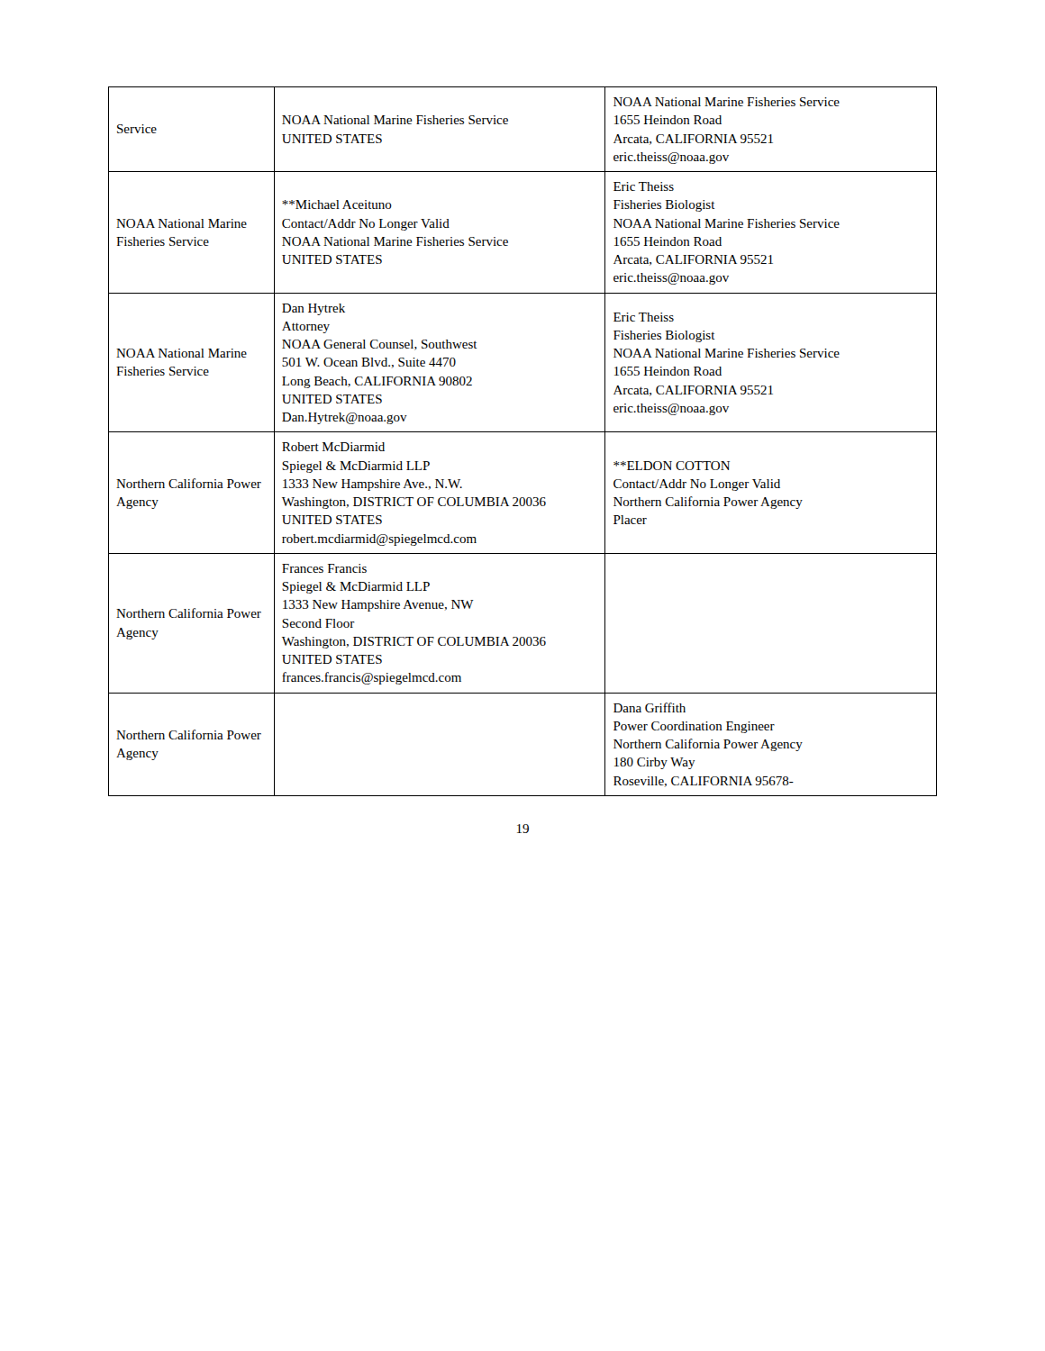| Service | NOAA National Marine Fisheries Service UNITED STATES | NOAA National Marine Fisheries Service 1655 Heindon Road Arcata, CALIFORNIA 95521 eric.theiss@noaa.gov |
| NOAA National Marine Fisheries Service | **Michael Aceituno Contact/Addr No Longer Valid NOAA National Marine Fisheries Service UNITED STATES | Eric Theiss Fisheries Biologist NOAA National Marine Fisheries Service 1655 Heindon Road Arcata, CALIFORNIA 95521 eric.theiss@noaa.gov |
| NOAA National Marine Fisheries Service | Dan Hytrek Attorney NOAA General Counsel, Southwest 501 W. Ocean Blvd., Suite 4470 Long Beach, CALIFORNIA 90802 UNITED STATES Dan.Hytrek@noaa.gov | Eric Theiss Fisheries Biologist NOAA National Marine Fisheries Service 1655 Heindon Road Arcata, CALIFORNIA 95521 eric.theiss@noaa.gov |
| Northern California Power Agency | Robert McDiarmid Spiegel & McDiarmid LLP 1333 New Hampshire Ave., N.W. Washington, DISTRICT OF COLUMBIA 20036 UNITED STATES robert.mcdiarmid@spiegelmcd.com | **ELDON COTTON Contact/Addr No Longer Valid Northern California Power Agency Placer |
| Northern California Power Agency | Frances Francis Spiegel & McDiarmid LLP 1333 New Hampshire Avenue, NW Second Floor Washington, DISTRICT OF COLUMBIA 20036 UNITED STATES frances.francis@spiegelmcd.com | |
| Northern California Power Agency | | Dana Griffith Power Coordination Engineer Northern California Power Agency 180 Cirby Way Roseville, CALIFORNIA 95678- |
19